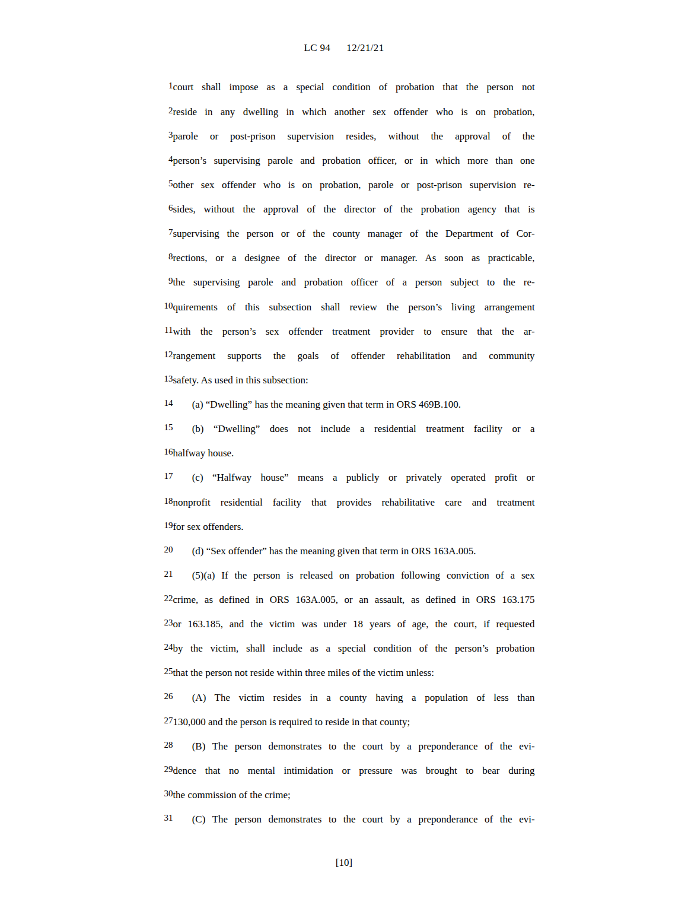LC 94 12/21/21
| 1 | court shall impose as a special condition of probation that the person not |
| 2 | reside in any dwelling in which another sex offender who is on probation, |
| 3 | parole or post-prison supervision resides, without the approval of the |
| 4 | person’s supervising parole and probation officer, or in which more than one |
| 5 | other sex offender who is on probation, parole or post-prison supervision re- |
| 6 | sides, without the approval of the director of the probation agency that is |
| 7 | supervising the person or of the county manager of the Department of Cor- |
| 8 | rections, or a designee of the director or manager. As soon as practicable, |
| 9 | the supervising parole and probation officer of a person subject to the re- |
| 10 | quirements of this subsection shall review the person’s living arrangement |
| 11 | with the person’s sex offender treatment provider to ensure that the ar- |
| 12 | rangement supports the goals of offender rehabilitation and community |
| 13 | safety. As used in this subsection: |
| 14 | (a) “Dwelling” has the meaning given that term in ORS 469B.100. |
| 15 | (b) “Dwelling” does not include a residential treatment facility or a |
| 16 | halfway house. |
| 17 | (c) “Halfway house” means a publicly or privately operated profit or |
| 18 | nonprofit residential facility that provides rehabilitative care and treatment |
| 19 | for sex offenders. |
| 20 | (d) “Sex offender” has the meaning given that term in ORS 163A.005. |
| 21 | (5)(a) If the person is released on probation following conviction of a sex |
| 22 | crime, as defined in ORS 163A.005, or an assault, as defined in ORS 163.175 |
| 23 | or 163.185, and the victim was under 18 years of age, the court, if requested |
| 24 | by the victim, shall include as a special condition of the person’s probation |
| 25 | that the person not reside within three miles of the victim unless: |
| 26 | (A) The victim resides in a county having a population of less than |
| 27 | 130,000 and the person is required to reside in that county; |
| 28 | (B) The person demonstrates to the court by a preponderance of the evi- |
| 29 | dence that no mental intimidation or pressure was brought to bear during |
| 30 | the commission of the crime; |
| 31 | (C) The person demonstrates to the court by a preponderance of the evi- |
[10]